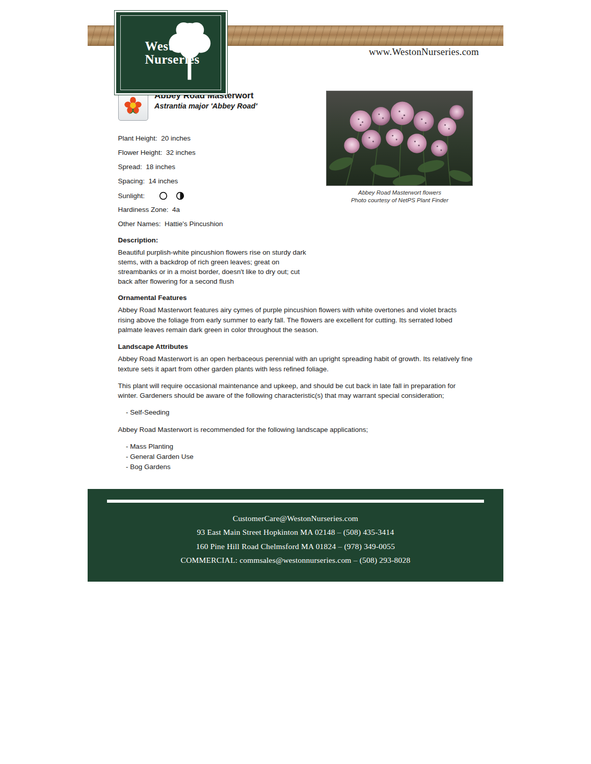Weston
Nurseries
www.WestonNurseries.com
Abbey Road Masterwort
Astrantia major 'Abbey Road'
Plant Height: 20 inches
Flower Height: 32 inches
Spread: 18 inches
Spacing: 14 inches
Sunlight:
Hardiness Zone: 4a
Other Names: Hattie's Pincushion
Description:
Beautiful purplish-white pincushion flowers rise on sturdy dark stems, with a backdrop of rich green leaves; great on streambanks or in a moist border, doesn't like to dry out; cut back after flowering for a second flush
Abbey Road Masterwort flowers
Photo courtesy of NetPS Plant Finder
Ornamental Features
Abbey Road Masterwort features airy cymes of purple pincushion flowers with white overtones and violet bracts rising above the foliage from early summer to early fall. The flowers are excellent for cutting. Its serrated lobed palmate leaves remain dark green in color throughout the season.
Landscape Attributes
Abbey Road Masterwort is an open herbaceous perennial with an upright spreading habit of growth. Its relatively fine texture sets it apart from other garden plants with less refined foliage.
This plant will require occasional maintenance and upkeep, and should be cut back in late fall in preparation for winter. Gardeners should be aware of the following characteristic(s) that may warrant special consideration;
Self-Seeding
Abbey Road Masterwort is recommended for the following landscape applications;
Mass Planting
General Garden Use
Bog Gardens
CustomerCare@WestonNurseries.com
93 East Main Street Hopkinton MA 02148 – (508) 435-3414
160 Pine Hill Road Chelmsford MA 01824 – (978) 349-0055
COMMERCIAL: commsales@westonnurseries.com – (508) 293-8028